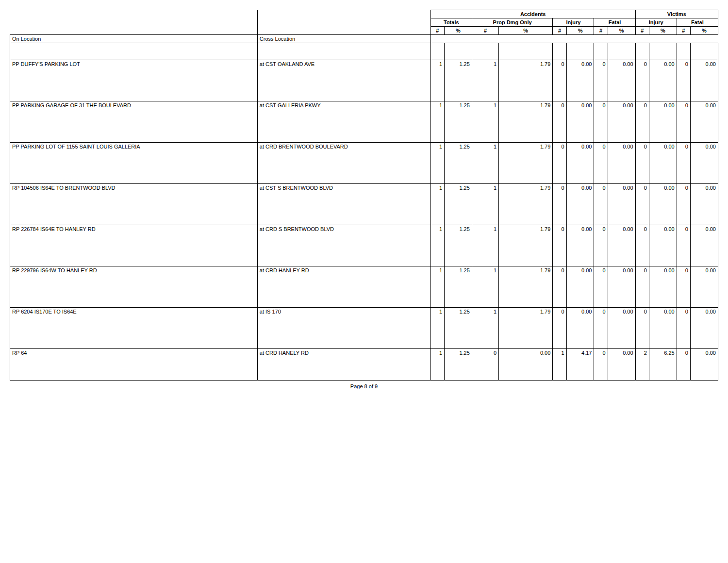| | | Accidents | Victims |
| --- | --- | --- | --- |
| Totals | Prop Dmg Only | Injury | Fatal | Injury | Fatal |
| # | % | # | % | # | % | # | % | # | % | # | % |
| On Location | Cross Location | |
| PP DUFFY'S PARKING LOT | at CST OAKLAND AVE | 1 | 1.25 | 1 | 1.79 | 0 | 0.00 | 0 | 0.00 | 0 | 0.00 | 0 | 0.00 |
| PP PARKING GARAGE OF 31 THE BOULEVARD | at CST GALLERIA PKWY | 1 | 1.25 | 1 | 1.79 | 0 | 0.00 | 0 | 0.00 | 0 | 0.00 | 0 | 0.00 |
| PP PARKING LOT OF 1155 SAINT LOUIS GALLERIA | at CRD BRENTWOOD BOULEVARD | 1 | 1.25 | 1 | 1.79 | 0 | 0.00 | 0 | 0.00 | 0 | 0.00 | 0 | 0.00 |
| RP 104506 IS64E TO BRENTWOOD BLVD | at CST S BRENTWOOD BLVD | 1 | 1.25 | 1 | 1.79 | 0 | 0.00 | 0 | 0.00 | 0 | 0.00 | 0 | 0.00 |
| RP 226784 IS64E TO HANLEY RD | at CRD S BRENTWOOD BLVD | 1 | 1.25 | 1 | 1.79 | 0 | 0.00 | 0 | 0.00 | 0 | 0.00 | 0 | 0.00 |
| RP 229796 IS64W TO HANLEY RD | at CRD HANLEY RD | 1 | 1.25 | 1 | 1.79 | 0 | 0.00 | 0 | 0.00 | 0 | 0.00 | 0 | 0.00 |
| RP 6204 IS170E TO IS64E | at IS 170 | 1 | 1.25 | 1 | 1.79 | 0 | 0.00 | 0 | 0.00 | 0 | 0.00 | 0 | 0.00 |
| RP 64 | at CRD HANELY RD | 1 | 1.25 | 0 | 0.00 | 1 | 4.17 | 0 | 0.00 | 2 | 6.25 | 0 | 0.00 |
Page 8 of 9